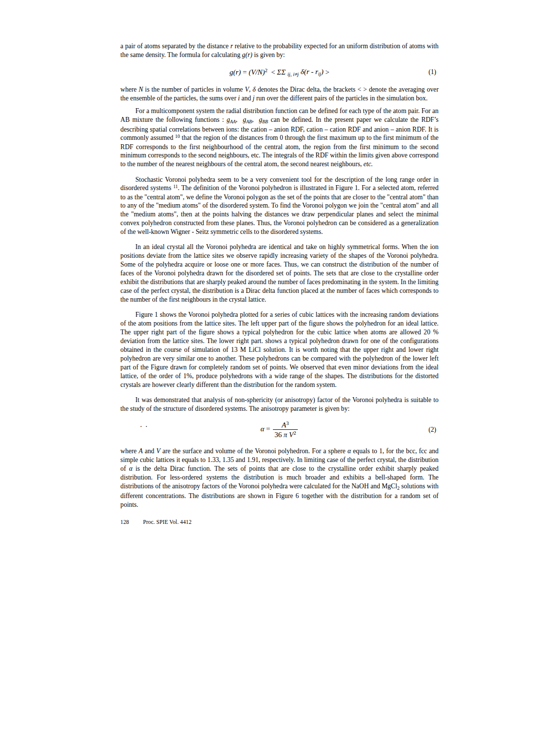a pair of atoms separated by the distance r relative to the probability expected for an uniform distribution of atoms with the same density. The formula for calculating g(r) is given by:
g(r) = (V/N)2 < ΣΣ ij, i≠j δ(r - rij) > (1)
where N is the number of particles in volume V, δ denotes the Dirac delta, the brackets < > denote the averaging over the ensemble of the particles, the sums over i and j run over the different pairs of the particles in the simulation box.
For a multicomponent system the radial distribution function can be defined for each type of the atom pair. For an AB mixture the following functions : gAA, gAB, gBB can be defined. In the present paper we calculate the RDF’s describing spatial correlations between ions: the cation – anion RDF, cation – cation RDF and anion – anion RDF. It is commonly assumed 10 that the region of the distances from 0 through the first maximum up to the first minimum of the RDF corresponds to the first neighbourhood of the central atom, the region from the first minimum to the second minimum corresponds to the second neighbours, etc. The integrals of the RDF within the limits given above correspond to the number of the nearest neighbours of the central atom, the second nearest neighbours, etc.
Stochastic Voronoi polyhedra seem to be a very convenient tool for the description of the long range order in disordered systems 11. The definition of the Voronoi polyhedron is illustrated in Figure 1. For a selected atom, referred to as the "central atom", we define the Voronoi polygon as the set of the points that are closer to the "central atom" than to any of the "medium atoms" of the disordered system. To find the Voronoi polygon we join the "central atom" and all the "medium atoms", then at the points halving the distances we draw perpendicular planes and select the minimal convex polyhedron constructed from these planes. Thus, the Voronoi polyhedron can be considered as a generalization of the well-known Wigner - Seitz symmetric cells to the disordered systems.
In an ideal crystal all the Voronoi polyhedra are identical and take on highly symmetrical forms. When the ion positions deviate from the lattice sites we observe rapidly increasing variety of the shapes of the Voronoi polyhedra. Some of the polyhedra acquire or loose one or more faces. Thus, we can construct the distribution of the number of faces of the Voronoi polyhedra drawn for the disordered set of points. The sets that are close to the crystalline order exhibit the distributions that are sharply peaked around the number of faces predominating in the system. In the limiting case of the perfect crystal, the distribution is a Dirac delta function placed at the number of faces which corresponds to the number of the first neighbours in the crystal lattice.
Figure 1 shows the Voronoi polyhedra plotted for a series of cubic lattices with the increasing random deviations of the atom positions from the lattice sites. The left upper part of the figure shows the polyhedron for an ideal lattice. The upper right part of the figure shows a typical polyhedron for the cubic lattice when atoms are allowed 20 % deviation from the lattice sites. The lower right part. shows a typical polyhedron drawn for one of the configurations obtained in the course of simulation of 13 M LiCl solution. It is worth noting that the upper right and lower right polyhedron are very similar one to another. These polyhedrons can be compared with the polyhedron of the lower left part of the Figure drawn for completely random set of points. We observed that even minor deviations from the ideal lattice, of the order of 1%, produce polyhedrons with a wide range of the shapes. The distributions for the distorted crystals are however clearly different than the distribution for the random system.
It was demonstrated that analysis of non-sphericity (or anisotropy) factor of the Voronoi polyhedra is suitable to the study of the structure of disordered systems. The anisotropy parameter is given by:
. . α = A336 π V2 (2)
where A and V are the surface and volume of the Voronoi polyhedron. For a sphere α equals to 1, for the bcc, fcc and simple cubic lattices it equals to 1.33, 1.35 and 1.91, respectively. In limiting case of the perfect crystal, the distribution of α is the delta Dirac function. The sets of points that are close to the crystalline order exhibit sharply peaked distribution. For less-ordered systems the distribution is much broader and exhibits a bell-shaped form. The distributions of the anisotropy factors of the Voronoi polyhedra were calculated for the NaOH and MgCl2 solutions with different concentrations. The distributions are shown in Figure 6 together with the distribution for a random set of points.
128 Proc. SPIE Vol. 4412